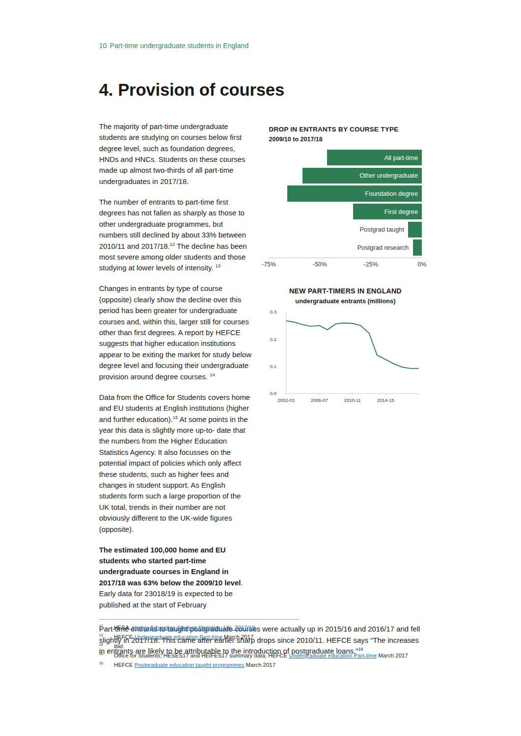10 Part-time undergraduate students in England
4. Provision of courses
The majority of part-time undergraduate students are studying on courses below first degree level, such as foundation degrees, HNDs and HNCs. Students on these courses made up almost two-thirds of all part-time undergraduates in 2017/18.
The number of entrants to part-time first degrees has not fallen as sharply as those to other undergraduate programmes, but numbers still declined by about 33% between 2010/11 and 2017/18.12 The decline has been most severe among older students and those studying at lower levels of intensity. 13
Changes in entrants by type of course (opposite) clearly show the decline over this period has been greater for undergraduate courses and, within this, larger still for courses other than first degrees. A report by HEFCE suggests that higher education institutions appear to be exiting the market for study below degree level and focusing their undergraduate provision around degree courses. 14
Data from the Office for Students covers home and EU students at English institutions (higher and further education).15 At some points in the year this data is slightly more up-to- date that the numbers from the Higher Education Statistics Agency. It also focusses on the potential impact of policies which only affect these students, such as higher fees and changes in student support. As English students form such a large proportion of the UK total, trends in their number are not obviously different to the UK-wide figures (opposite).
The estimated 100,000 home and EU students who started part-time undergraduate courses in England in 2017/18 was 63% below the 2009/10 level. Early data for 23018/19 is expected to be published at the start of February
Drop in entrants by course type
2009/10 to 2017/18
All part-time
Other undergraduate
Foundation degree
First degree
Postgrad taught
Postgrad research
-75%
-50%
-25%
0%
New part-timers in England
undergraduate entrants (millions)
0.3 0.2 0.1 0.0 2002-03 2006-07 2010-11 2014-15
Part-time entrants to taught postgraduate courses were actually up in 2015/16 and 2016/17 and fell slightly in 2017/18. This came after earlier sharp drops since 2010/11. HEFCE says “The increases in entrants are likely to be attributable to the introduction of postgraduate loans.”16
12
HESA, Higher Education Student Statistics: UK, 2017/18;
13
HEFCE Undergraduate education Part-time March 2017
14
ibid.
15
Office for Students, HESES17 and HEIFES17 summary data; HEFCE Undergraduate education Part-time March 2017
16
HEFCE Postgraduate education taught programmes March 2017